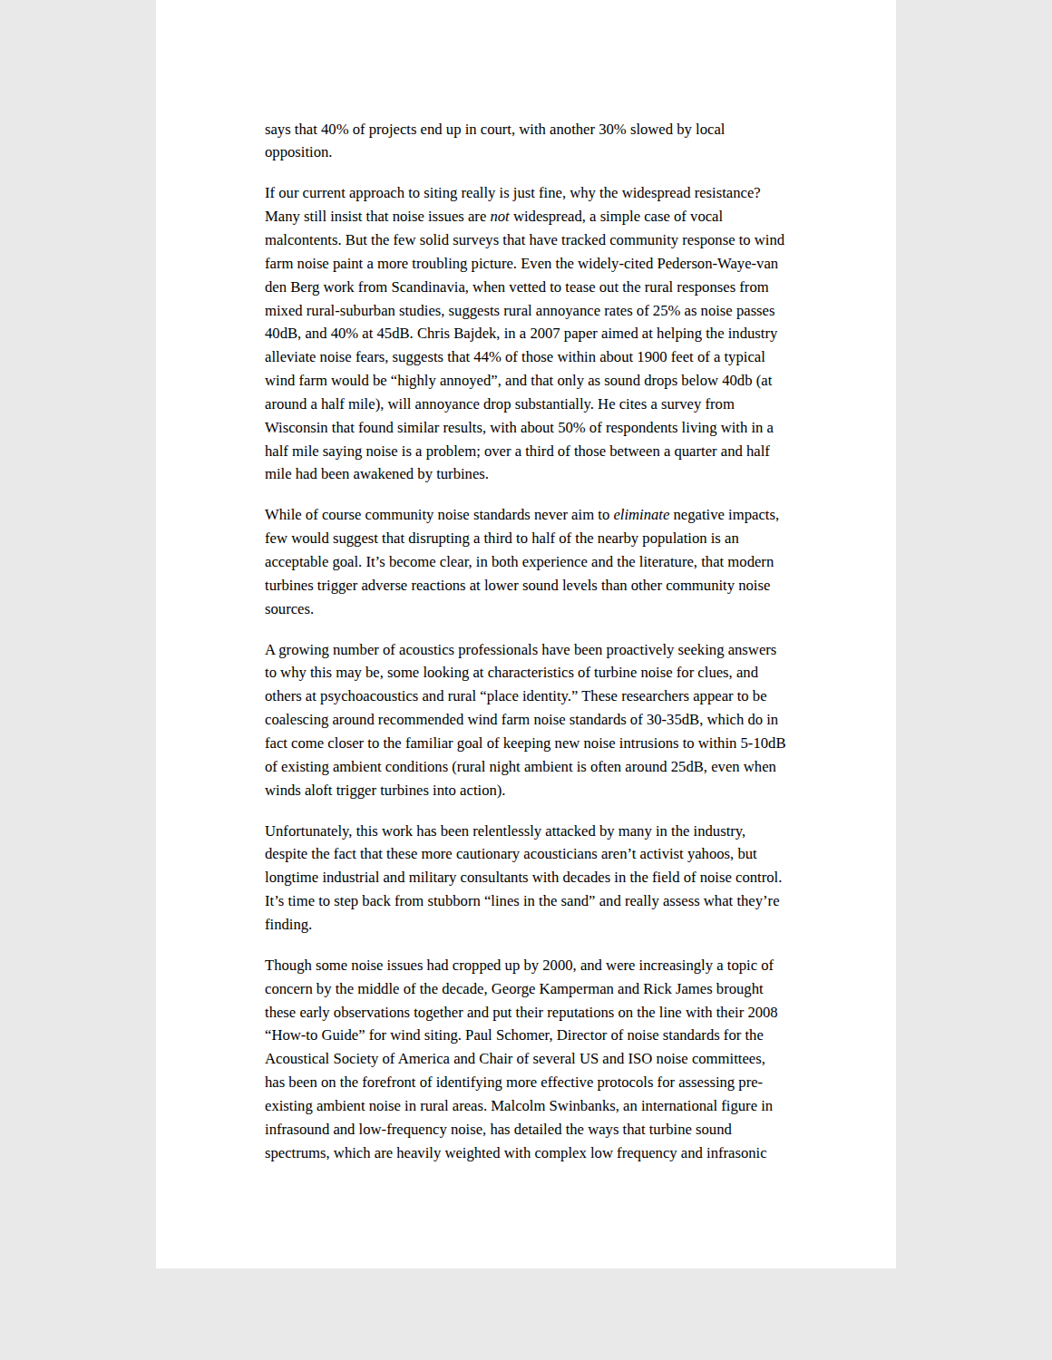says that 40% of projects end up in court, with another 30% slowed by local opposition.
If our current approach to siting really is just fine, why the widespread resistance? Many still insist that noise issues are not widespread, a simple case of vocal malcontents. But the few solid surveys that have tracked community response to wind farm noise paint a more troubling picture. Even the widely-cited Pederson-Waye-van den Berg work from Scandinavia, when vetted to tease out the rural responses from mixed rural-suburban studies, suggests rural annoyance rates of 25% as noise passes 40dB, and 40% at 45dB. Chris Bajdek, in a 2007 paper aimed at helping the industry alleviate noise fears, suggests that 44% of those within about 1900 feet of a typical wind farm would be “highly annoyed”, and that only as sound drops below 40db (at around a half mile), will annoyance drop substantially. He cites a survey from Wisconsin that found similar results, with about 50% of respondents living with in a half mile saying noise is a problem; over a third of those between a quarter and half mile had been awakened by turbines.
While of course community noise standards never aim to eliminate negative impacts, few would suggest that disrupting a third to half of the nearby population is an acceptable goal. It’s become clear, in both experience and the literature, that modern turbines trigger adverse reactions at lower sound levels than other community noise sources.
A growing number of acoustics professionals have been proactively seeking answers to why this may be, some looking at characteristics of turbine noise for clues, and others at psychoacoustics and rural “place identity.” These researchers appear to be coalescing around recommended wind farm noise standards of 30-35dB, which do in fact come closer to the familiar goal of keeping new noise intrusions to within 5-10dB of existing ambient conditions (rural night ambient is often around 25dB, even when winds aloft trigger turbines into action).
Unfortunately, this work has been relentlessly attacked by many in the industry, despite the fact that these more cautionary acousticians aren’t activist yahoos, but longtime industrial and military consultants with decades in the field of noise control. It’s time to step back from stubborn “lines in the sand” and really assess what they’re finding.
Though some noise issues had cropped up by 2000, and were increasingly a topic of concern by the middle of the decade, George Kamperman and Rick James brought these early observations together and put their reputations on the line with their 2008 “How-to Guide” for wind siting. Paul Schomer, Director of noise standards for the Acoustical Society of America and Chair of several US and ISO noise committees, has been on the forefront of identifying more effective protocols for assessing pre-existing ambient noise in rural areas. Malcolm Swinbanks, an international figure in infrasound and low-frequency noise, has detailed the ways that turbine sound spectrums, which are heavily weighted with complex low frequency and infrasonic